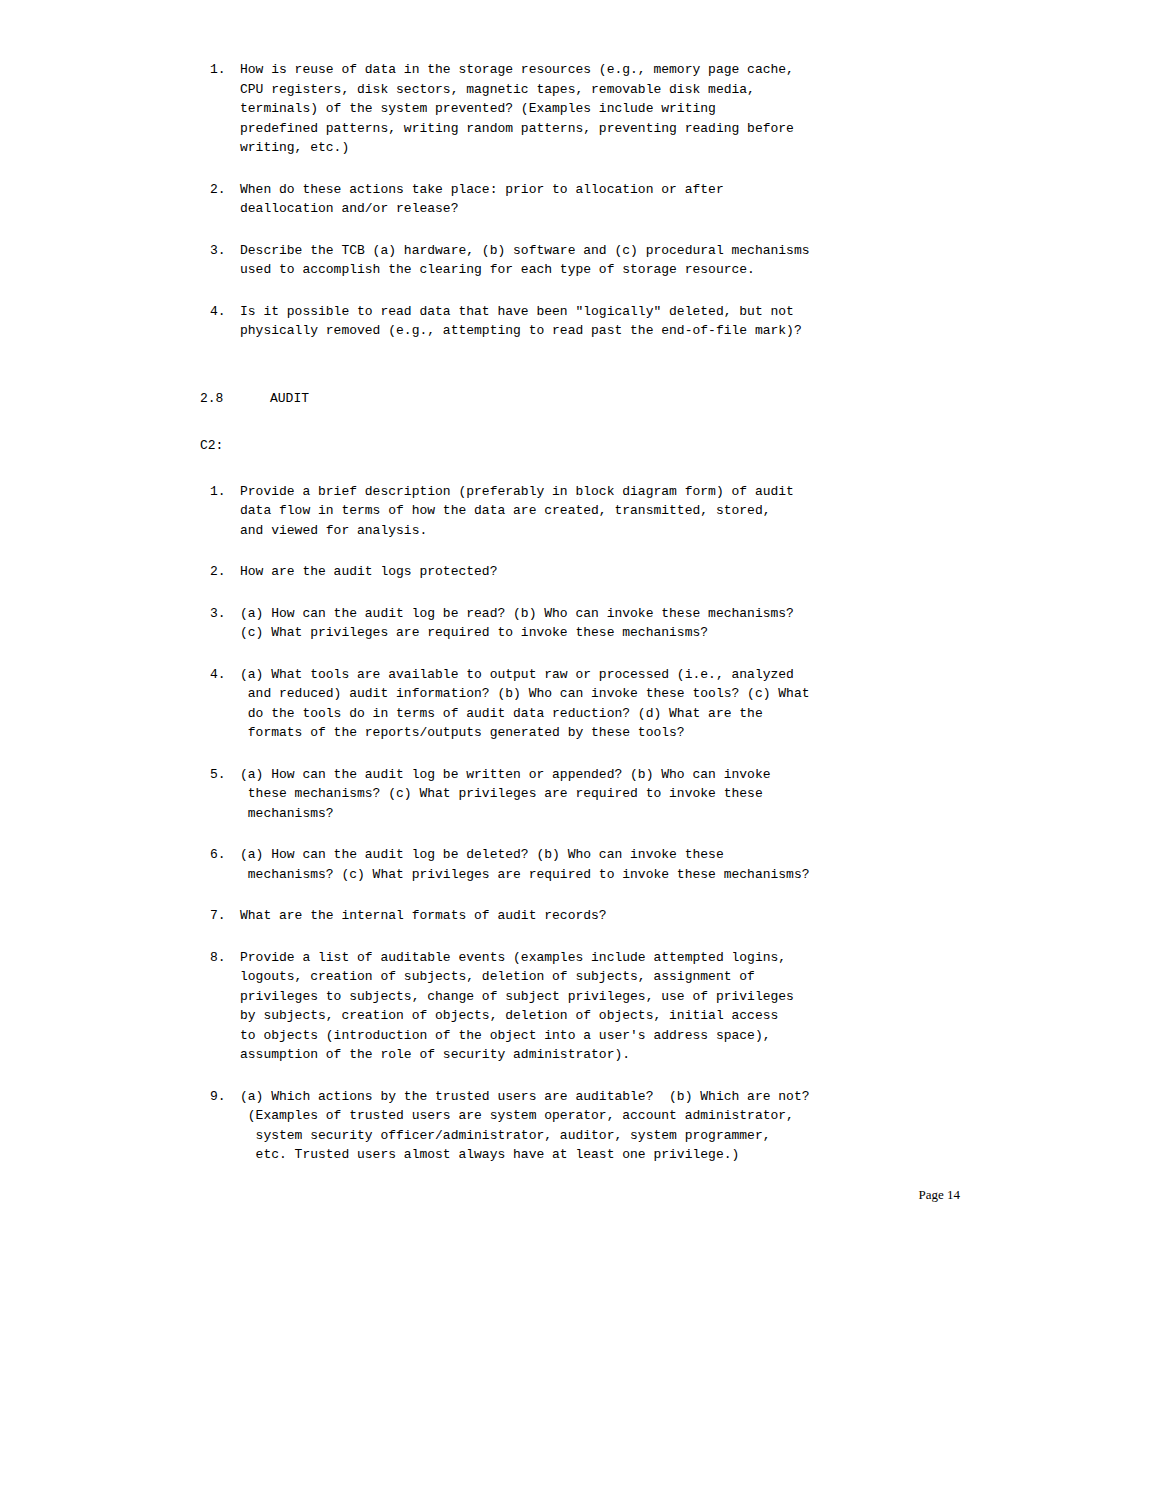How is reuse of data in the storage resources (e.g., memory page cache,
CPU registers, disk sectors, magnetic tapes, removable disk media,
terminals) of the system prevented? (Examples include writing
predefined patterns, writing random patterns, preventing reading before
writing, etc.)
When do these actions take place: prior to allocation or after
deallocation and/or release?
Describe the TCB (a) hardware, (b) software and (c) procedural mechanisms
used to accomplish the clearing for each type of storage resource.
Is it possible to read data that have been "logically" deleted, but not
physically removed (e.g., attempting to read past the end-of-file mark)?
2.8 AUDIT
C2:
Provide a brief description (preferably in block diagram form) of audit
data flow in terms of how the data are created, transmitted, stored,
and viewed for analysis.
How are the audit logs protected?
(a) How can the audit log be read? (b) Who can invoke these mechanisms?
(c) What privileges are required to invoke these mechanisms?
(a) What tools are available to output raw or processed (i.e., analyzed
and reduced) audit information? (b) Who can invoke these tools? (c) What
do the tools do in terms of audit data reduction? (d) What are the
formats of the reports/outputs generated by these tools?
(a) How can the audit log be written or appended? (b) Who can invoke
these mechanisms? (c) What privileges are required to invoke these
mechanisms?
(a) How can the audit log be deleted? (b) Who can invoke these
mechanisms? (c) What privileges are required to invoke these mechanisms?
What are the internal formats of audit records?
Provide a list of auditable events (examples include attempted logins,
logouts, creation of subjects, deletion of subjects, assignment of
privileges to subjects, change of subject privileges, use of privileges
by subjects, creation of objects, deletion of objects, initial access
to objects (introduction of the object into a user's address space),
assumption of the role of security administrator).
(a) Which actions by the trusted users are auditable? (b) Which are not?
(Examples of trusted users are system operator, account administrator,
system security officer/administrator, auditor, system programmer,
etc. Trusted users almost always have at least one privilege.)
Page 14